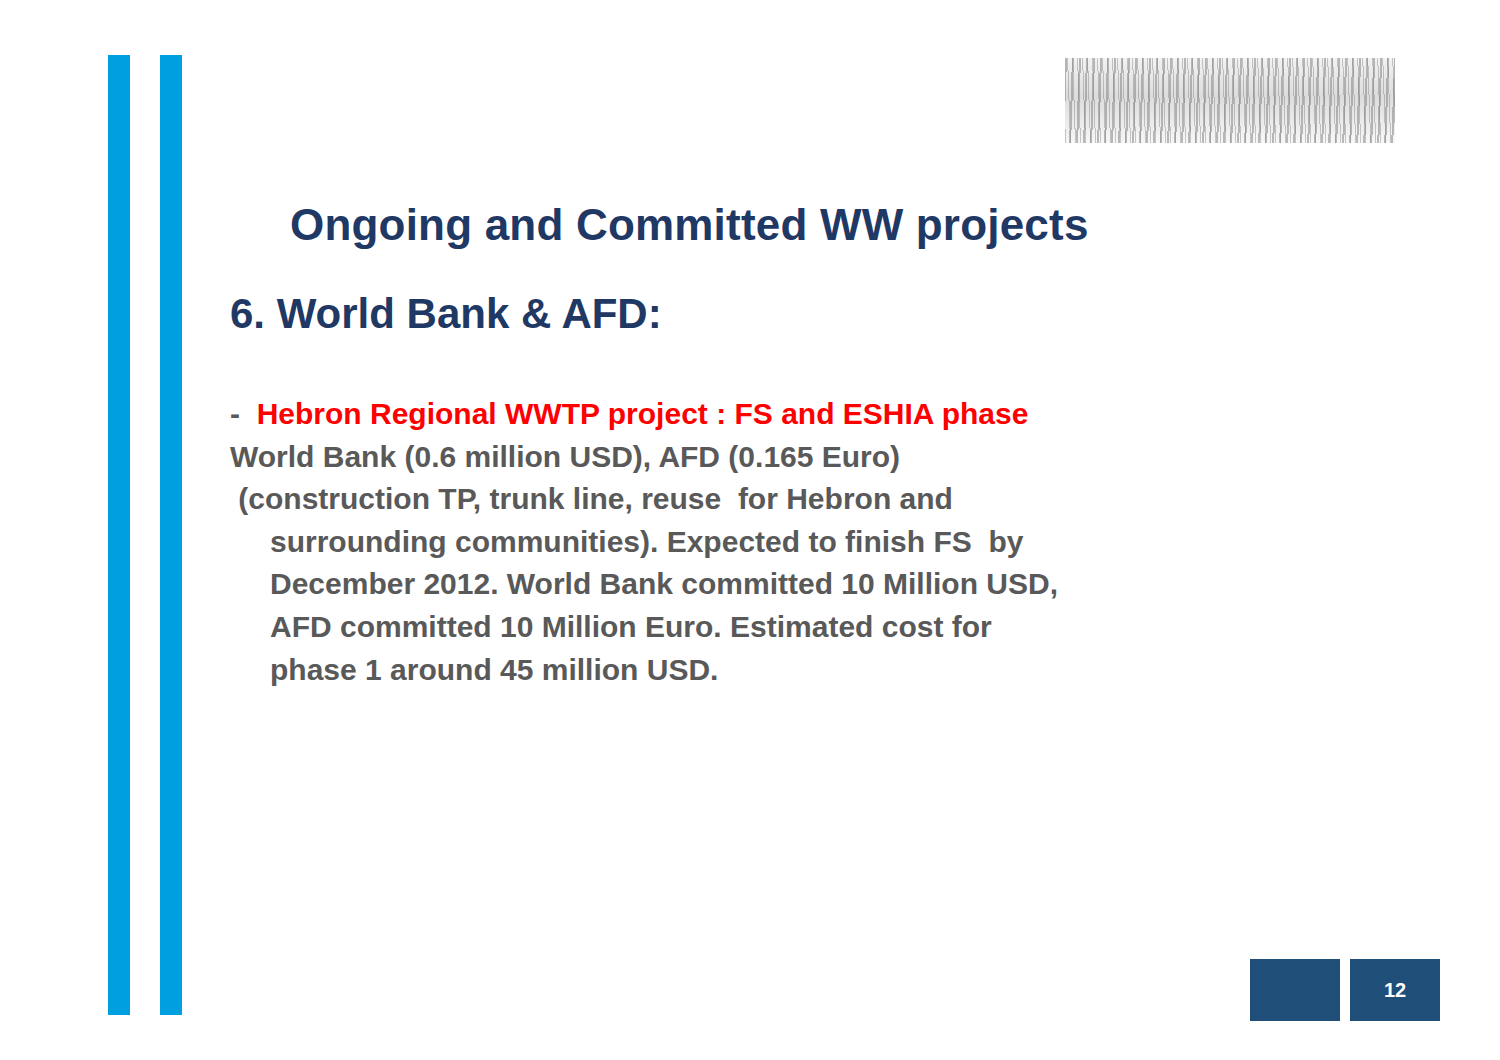Ongoing and Committed WW projects
6. World Bank & AFD:
- Hebron Regional WWTP project : FS and ESHIA phase
World Bank (0.6 million USD), AFD (0.165 Euro)
(construction TP, trunk line, reuse for Hebron and surrounding communities). Expected to finish FS by December 2012. World Bank committed 10 Million USD, AFD committed 10 Million Euro. Estimated cost for phase 1 around 45 million USD.
12